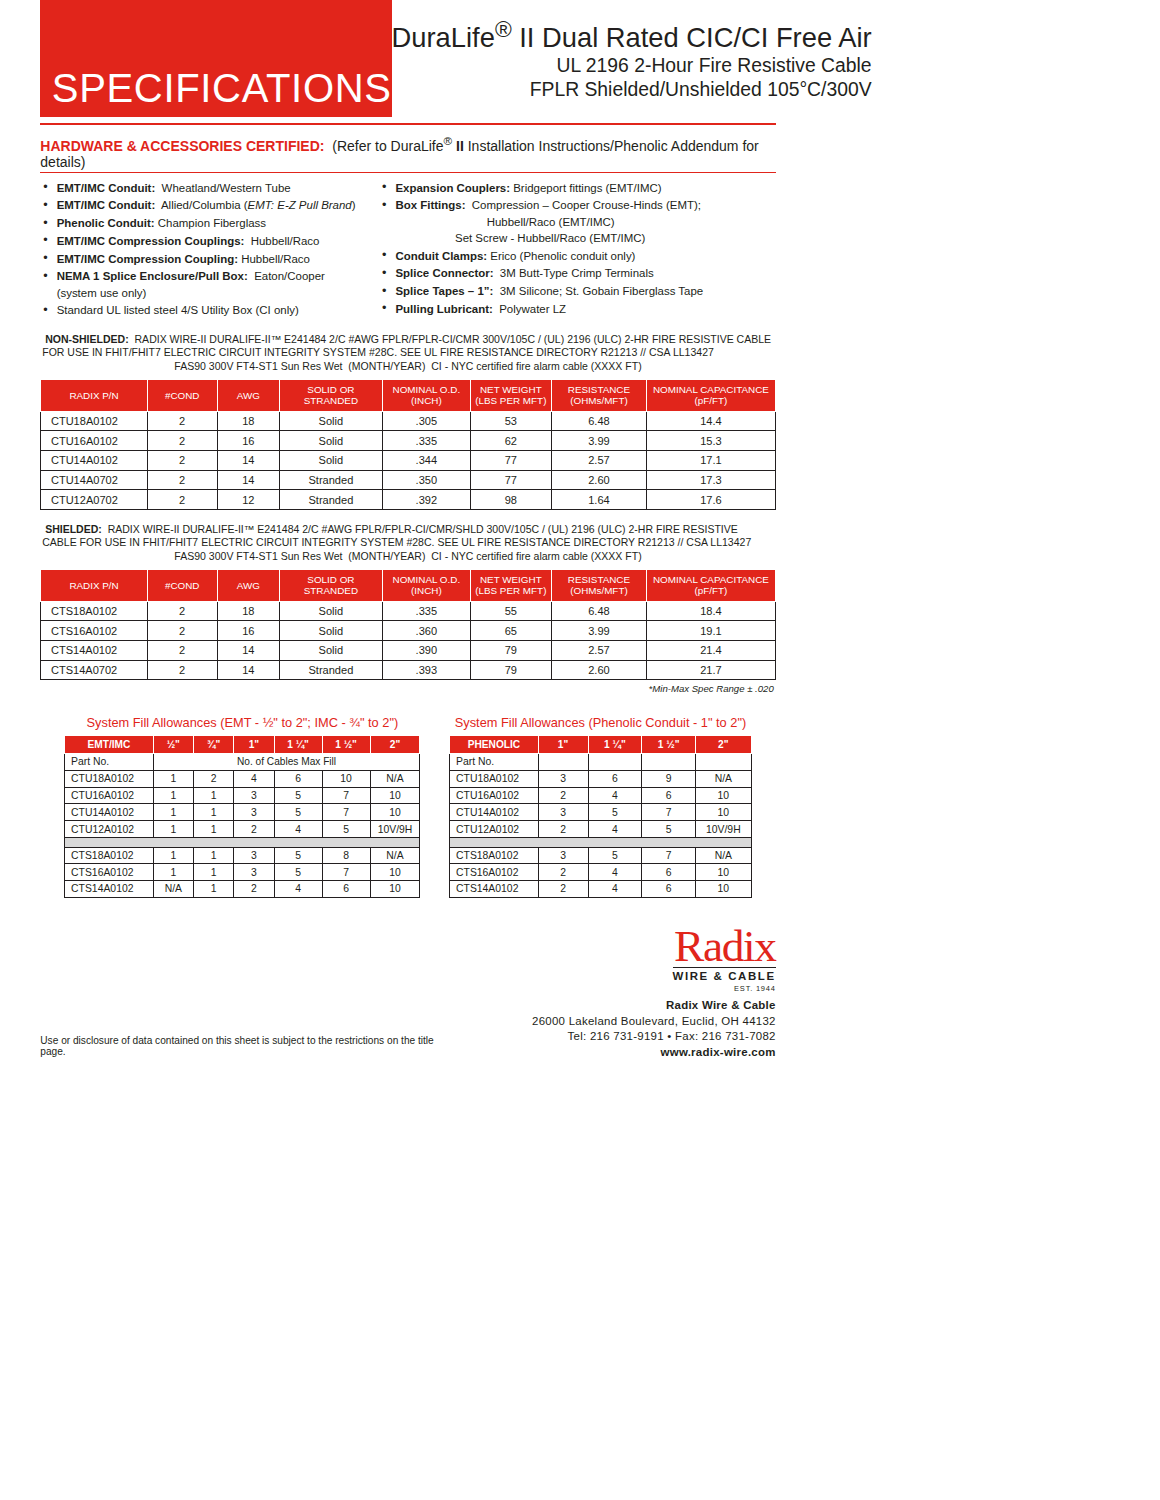SPECIFICATIONS
DuraLife® II Dual Rated CIC/CI Free Air
UL 2196 2-Hour Fire Resistive Cable
FPLR Shielded/Unshielded 105°C/300V
HARDWARE & ACCESSORIES CERTIFIED: (Refer to DuraLife® II Installation Instructions/Phenolic Addendum for details)
EMT/IMC Conduit: Wheatland/Western Tube
EMT/IMC Conduit: Allied/Columbia (EMT: E-Z Pull Brand)
Phenolic Conduit: Champion Fiberglass
EMT/IMC Compression Couplings: Hubbell/Raco
EMT/IMC Compression Coupling: Hubbell/Raco
NEMA 1 Splice Enclosure/Pull Box: Eaton/Cooper
(system use only)
Standard UL listed steel 4/S Utility Box (CI only)
Expansion Couplers: Bridgeport fittings (EMT/IMC)
Box Fittings: Compression – Cooper Crouse-Hinds (EMT); Hubbell/Raco (EMT/IMC) Set Screw - Hubbell/Raco (EMT/IMC)
Conduit Clamps: Erico (Phenolic conduit only)
Splice Connector: 3M Butt-Type Crimp Terminals
Splice Tapes – 1”: 3M Silicone; St. Gobain Fiberglass Tape
Pulling Lubricant: Polywater LZ
NON-SHIELDED: RADIX WIRE-II DURALIFE-II™ E241484 2/C #AWG FPLR/FPLR-CI/CMR 300V/105C / (UL) 2196 (ULC) 2-HR FIRE RESISTIVE CABLE FOR USE IN FHIT/FHIT7 ELECTRIC CIRCUIT INTEGRITY SYSTEM #28C. SEE UL FIRE RESISTANCE DIRECTORY R21213 // CSA LL13427 FAS90 300V FT4-ST1 Sun Res Wet (MONTH/YEAR) CI - NYC certified fire alarm cable (XXXX FT)
| RADIX P/N | #COND | AWG | SOLID OR STRANDED | NOMINAL O.D. (INCH) | NET WEIGHT (LBS PER MFT) | RESISTANCE (OHMs/MFT) | NOMINAL CAPACITANCE (pF/FT) |
| --- | --- | --- | --- | --- | --- | --- | --- |
| CTU18A0102 | 2 | 18 | Solid | .305 | 53 | 6.48 | 14.4 |
| CTU16A0102 | 2 | 16 | Solid | .335 | 62 | 3.99 | 15.3 |
| CTU14A0102 | 2 | 14 | Solid | .344 | 77 | 2.57 | 17.1 |
| CTU14A0702 | 2 | 14 | Stranded | .350 | 77 | 2.60 | 17.3 |
| CTU12A0702 | 2 | 12 | Stranded | .392 | 98 | 1.64 | 17.6 |
SHIELDED: RADIX WIRE-II DURALIFE-II™ E241484 2/C #AWG FPLR/FPLR-CI/CMR/SHLD 300V/105C / (UL) 2196 (ULC) 2-HR FIRE RESISTIVE CABLE FOR USE IN FHIT/FHIT7 ELECTRIC CIRCUIT INTEGRITY SYSTEM #28C. SEE UL FIRE RESISTANCE DIRECTORY R21213 // CSA LL13427 FAS90 300V FT4-ST1 Sun Res Wet (MONTH/YEAR) CI - NYC certified fire alarm cable (XXXX FT)
| RADIX P/N | #COND | AWG | SOLID OR STRANDED | NOMINAL O.D. (INCH) | NET WEIGHT (LBS PER MFT) | RESISTANCE (OHMs/MFT) | NOMINAL CAPACITANCE (pF/FT) |
| --- | --- | --- | --- | --- | --- | --- | --- |
| CTS18A0102 | 2 | 18 | Solid | .335 | 55 | 6.48 | 18.4 |
| CTS16A0102 | 2 | 16 | Solid | .360 | 65 | 3.99 | 19.1 |
| CTS14A0102 | 2 | 14 | Solid | .390 | 79 | 2.57 | 21.4 |
| CTS14A0702 | 2 | 14 | Stranded | .393 | 79 | 2.60 | 21.7 |
*Min-Max Spec Range ± .020
System Fill Allowances (EMT - ½" to 2"; IMC - ¾" to 2")
| EMT/IMC | ½" | ¾" | 1" | 1 ¼" | 1 ½" | 2" |
| --- | --- | --- | --- | --- | --- | --- |
| Part No. | No. of Cables Max Fill |
| CTU18A0102 | 1 | 2 | 4 | 6 | 10 | N/A |
| CTU16A0102 | 1 | 1 | 3 | 5 | 7 | 10 |
| CTU14A0102 | 1 | 1 | 3 | 5 | 7 | 10 |
| CTU12A0102 | 1 | 1 | 2 | 4 | 5 | 10V/9H |
| CTS18A0102 | 1 | 1 | 3 | 5 | 8 | N/A |
| CTS16A0102 | 1 | 1 | 3 | 5 | 7 | 10 |
| CTS14A0102 | N/A | 1 | 2 | 4 | 6 | 10 |
System Fill Allowances (Phenolic Conduit - 1" to 2")
| PHENOLIC | 1" | 1 ¼" | 1 ½" | 2" |
| --- | --- | --- | --- | --- |
| Part No. | | | | |
| CTU18A0102 | 3 | 6 | 9 | N/A |
| CTU16A0102 | 2 | 4 | 6 | 10 |
| CTU14A0102 | 3 | 5 | 7 | 10 |
| CTU12A0102 | 2 | 4 | 5 | 10V/9H |
| CTS18A0102 | 3 | 5 | 7 | N/A |
| CTS16A0102 | 2 | 4 | 6 | 10 |
| CTS14A0102 | 2 | 4 | 6 | 10 |
Use or disclosure of data contained on this sheet is subject to the restrictions on the title page.
Radix
WIRE & CABLE
EST. 1944
Radix Wire & Cable
26000 Lakeland Boulevard, Euclid, OH 44132
Tel: 216 731-9191 • Fax: 216 731-7082
www.radix-wire.com